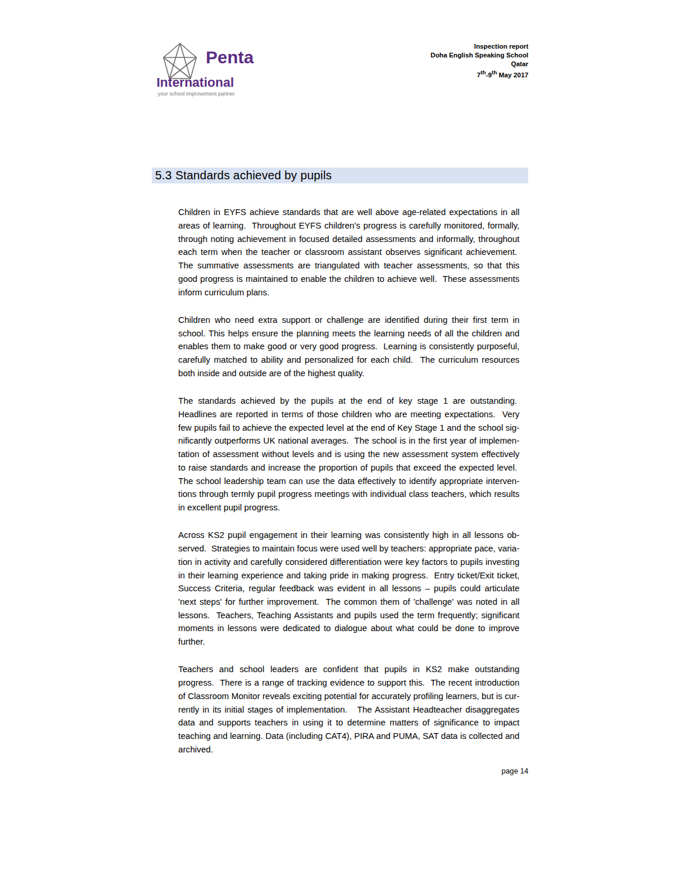Penta International your school improvement partner
Inspection report
Doha English Speaking School
Qatar
7th-9th May 2017
5.3 Standards achieved by pupils
Children in EYFS achieve standards that are well above age-related expectations in all areas of learning. Throughout EYFS children's progress is carefully monitored, formally, through noting achievement in focused detailed assessments and informally, throughout each term when the teacher or classroom assistant observes significant achievement. The summative assessments are triangulated with teacher assessments, so that this good progress is maintained to enable the children to achieve well. These assessments inform curriculum plans.
Children who need extra support or challenge are identified during their first term in school. This helps ensure the planning meets the learning needs of all the children and enables them to make good or very good progress. Learning is consistently purposeful, carefully matched to ability and personalized for each child. The curriculum resources both inside and outside are of the highest quality.
The standards achieved by the pupils at the end of key stage 1 are outstanding. Headlines are reported in terms of those children who are meeting expectations. Very few pupils fail to achieve the expected level at the end of Key Stage 1 and the school significantly outperforms UK national averages. The school is in the first year of implementation of assessment without levels and is using the new assessment system effectively to raise standards and increase the proportion of pupils that exceed the expected level. The school leadership team can use the data effectively to identify appropriate interventions through termly pupil progress meetings with individual class teachers, which results in excellent pupil progress.
Across KS2 pupil engagement in their learning was consistently high in all lessons observed. Strategies to maintain focus were used well by teachers: appropriate pace, variation in activity and carefully considered differentiation were key factors to pupils investing in their learning experience and taking pride in making progress. Entry ticket/Exit ticket, Success Criteria, regular feedback was evident in all lessons – pupils could articulate 'next steps' for further improvement. The common them of 'challenge' was noted in all lessons. Teachers, Teaching Assistants and pupils used the term frequently; significant moments in lessons were dedicated to dialogue about what could be done to improve further.
Teachers and school leaders are confident that pupils in KS2 make outstanding progress. There is a range of tracking evidence to support this. The recent introduction of Classroom Monitor reveals exciting potential for accurately profiling learners, but is currently in its initial stages of implementation. The Assistant Headteacher disaggregates data and supports teachers in using it to determine matters of significance to impact teaching and learning. Data (including CAT4), PIRA and PUMA, SAT data is collected and archived.
page 14